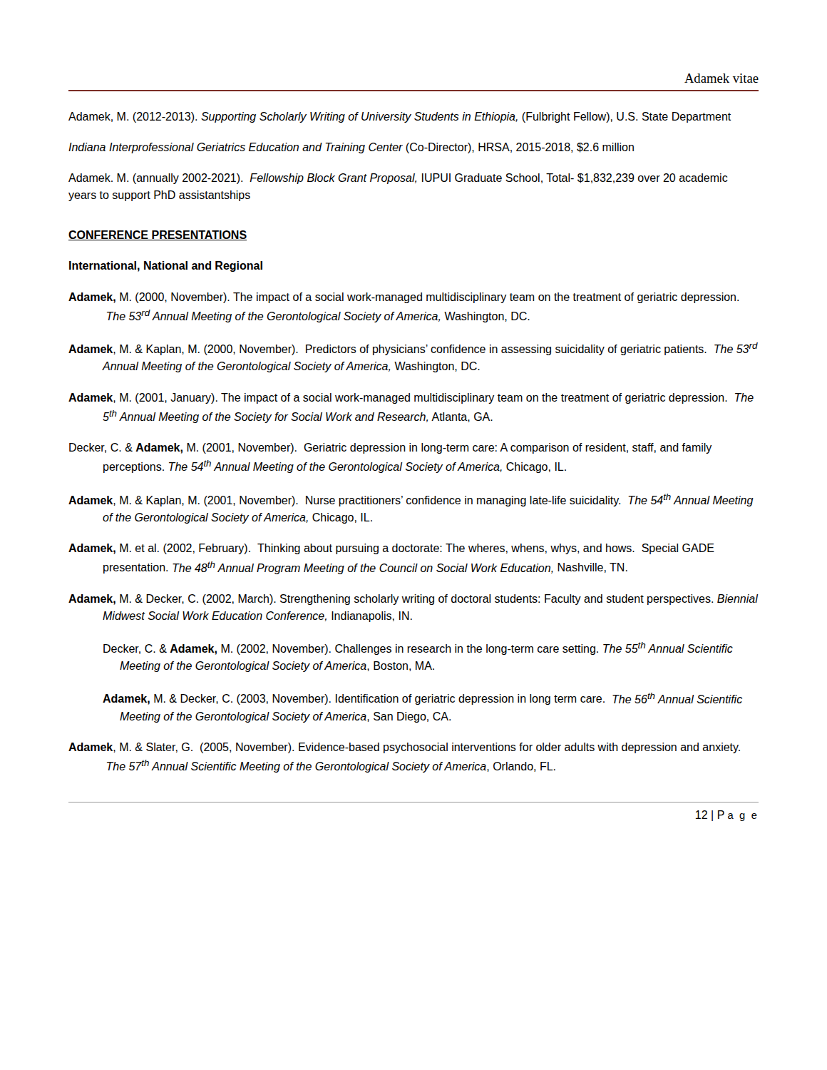Adamek vitae
Adamek, M. (2012-2013). Supporting Scholarly Writing of University Students in Ethiopia, (Fulbright Fellow), U.S. State Department
Indiana Interprofessional Geriatrics Education and Training Center (Co-Director), HRSA, 2015-2018, $2.6 million
Adamek. M. (annually 2002-2021). Fellowship Block Grant Proposal, IUPUI Graduate School, Total- $1,832,239 over 20 academic years to support PhD assistantships
CONFERENCE PRESENTATIONS
International, National and Regional
Adamek, M. (2000, November). The impact of a social work-managed multidisciplinary team on the treatment of geriatric depression. The 53rd Annual Meeting of the Gerontological Society of America, Washington, DC.
Adamek, M. & Kaplan, M. (2000, November). Predictors of physicians’ confidence in assessing suicidality of geriatric patients. The 53rd Annual Meeting of the Gerontological Society of America, Washington, DC.
Adamek, M. (2001, January). The impact of a social work-managed multidisciplinary team on the treatment of geriatric depression. The 5th Annual Meeting of the Society for Social Work and Research, Atlanta, GA.
Decker, C. & Adamek, M. (2001, November). Geriatric depression in long-term care: A comparison of resident, staff, and family perceptions. The 54th Annual Meeting of the Gerontological Society of America, Chicago, IL.
Adamek, M. & Kaplan, M. (2001, November). Nurse practitioners’ confidence in managing late-life suicidality. The 54th Annual Meeting of the Gerontological Society of America, Chicago, IL.
Adamek, M. et al. (2002, February). Thinking about pursuing a doctorate: The wheres, whens, whys, and hows. Special GADE presentation. The 48th Annual Program Meeting of the Council on Social Work Education, Nashville, TN.
Adamek, M. & Decker, C. (2002, March). Strengthening scholarly writing of doctoral students: Faculty and student perspectives. Biennial Midwest Social Work Education Conference, Indianapolis, IN.
Decker, C. & Adamek, M. (2002, November). Challenges in research in the long-term care setting. The 55th Annual Scientific Meeting of the Gerontological Society of America, Boston, MA.
Adamek, M. & Decker, C. (2003, November). Identification of geriatric depression in long term care. The 56th Annual Scientific Meeting of the Gerontological Society of America, San Diego, CA.
Adamek, M. & Slater, G. (2005, November). Evidence-based psychosocial interventions for older adults with depression and anxiety. The 57th Annual Scientific Meeting of the Gerontological Society of America, Orlando, FL.
12 | P a g e